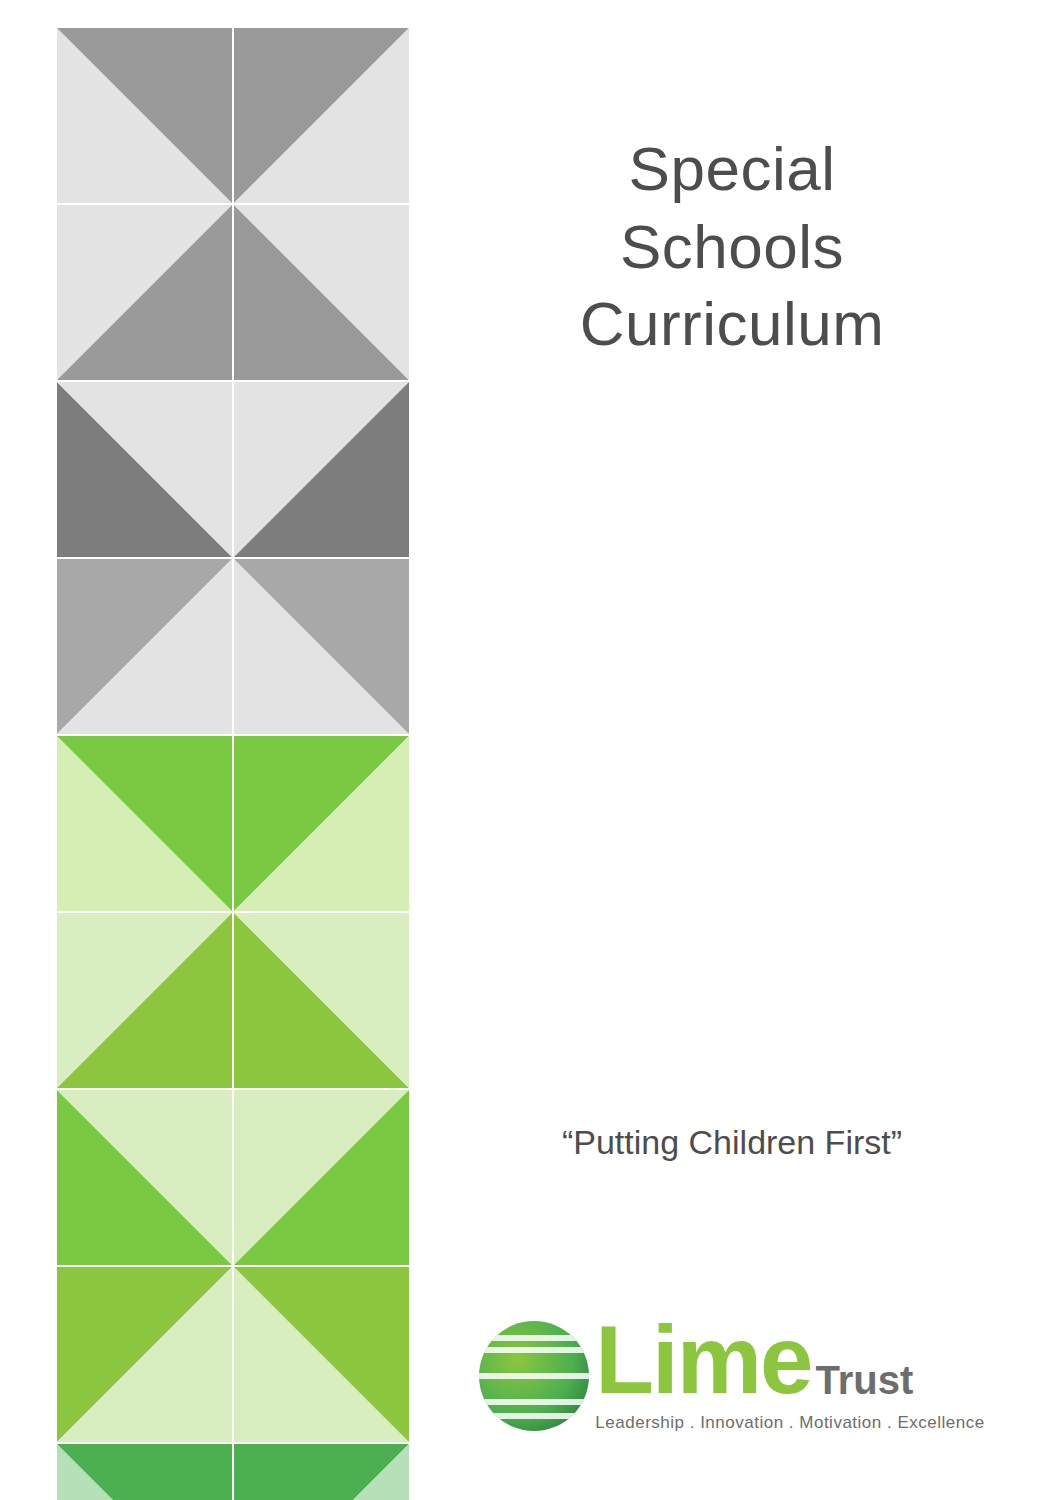Special
Schools
Curriculum
“Putting Children First”
Lime Trust
Leadership . Innovation . Motivation . Excellence